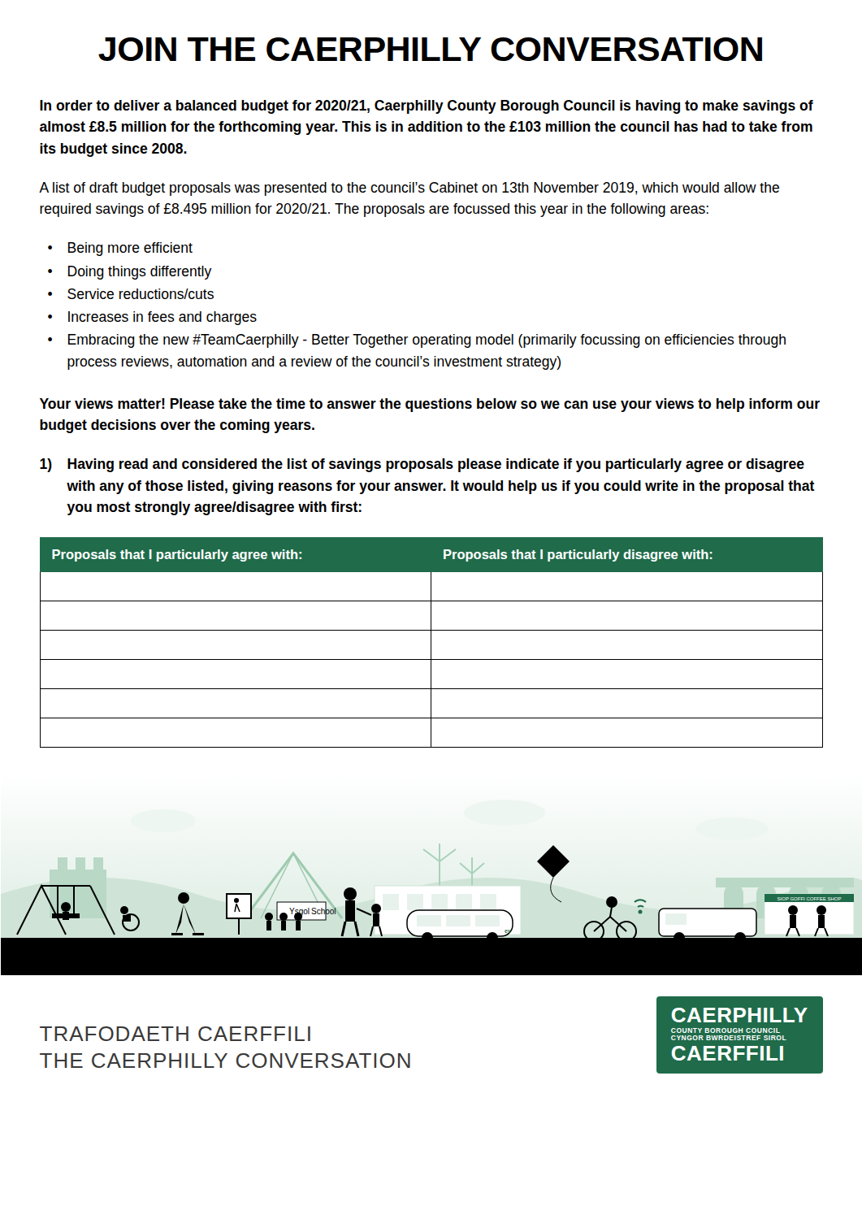JOIN THE CAERPHILLY CONVERSATION
In order to deliver a balanced budget for 2020/21, Caerphilly County Borough Council is having to make savings of almost £8.5 million for the forthcoming year. This is in addition to the £103 million the council has had to take from its budget since 2008.
A list of draft budget proposals was presented to the council’s Cabinet on 13th November 2019, which would allow the required savings of £8.495 million for 2020/21. The proposals are focussed this year in the following areas:
Being more efficient
Doing things differently
Service reductions/cuts
Increases in fees and charges
Embracing the new #TeamCaerphilly - Better Together operating model (primarily focussing on efficiencies through process reviews, automation and a review of the council’s investment strategy)
Your views matter! Please take the time to answer the questions below so we can use your views to help inform our budget decisions over the coming years.
Having read and considered the list of savings proposals please indicate if you particularly agree or disagree with any of those listed, giving reasons for your answer. It would help us if you could write in the proposal that you most strongly agree/disagree with first:
| Proposals that I particularly agree with: | Proposals that I particularly disagree with: |
| --- | --- |
SIOP GOFFI COFFEE SHOP ev Ysgol School
TRAFODAETH CAERFFILI
THE CAERPHILLY CONVERSATION
CAERPHILLY
COUNTY BOROUGH COUNCIL
CYNGOR BWRDEISTREF SIROL
CAERFFILI